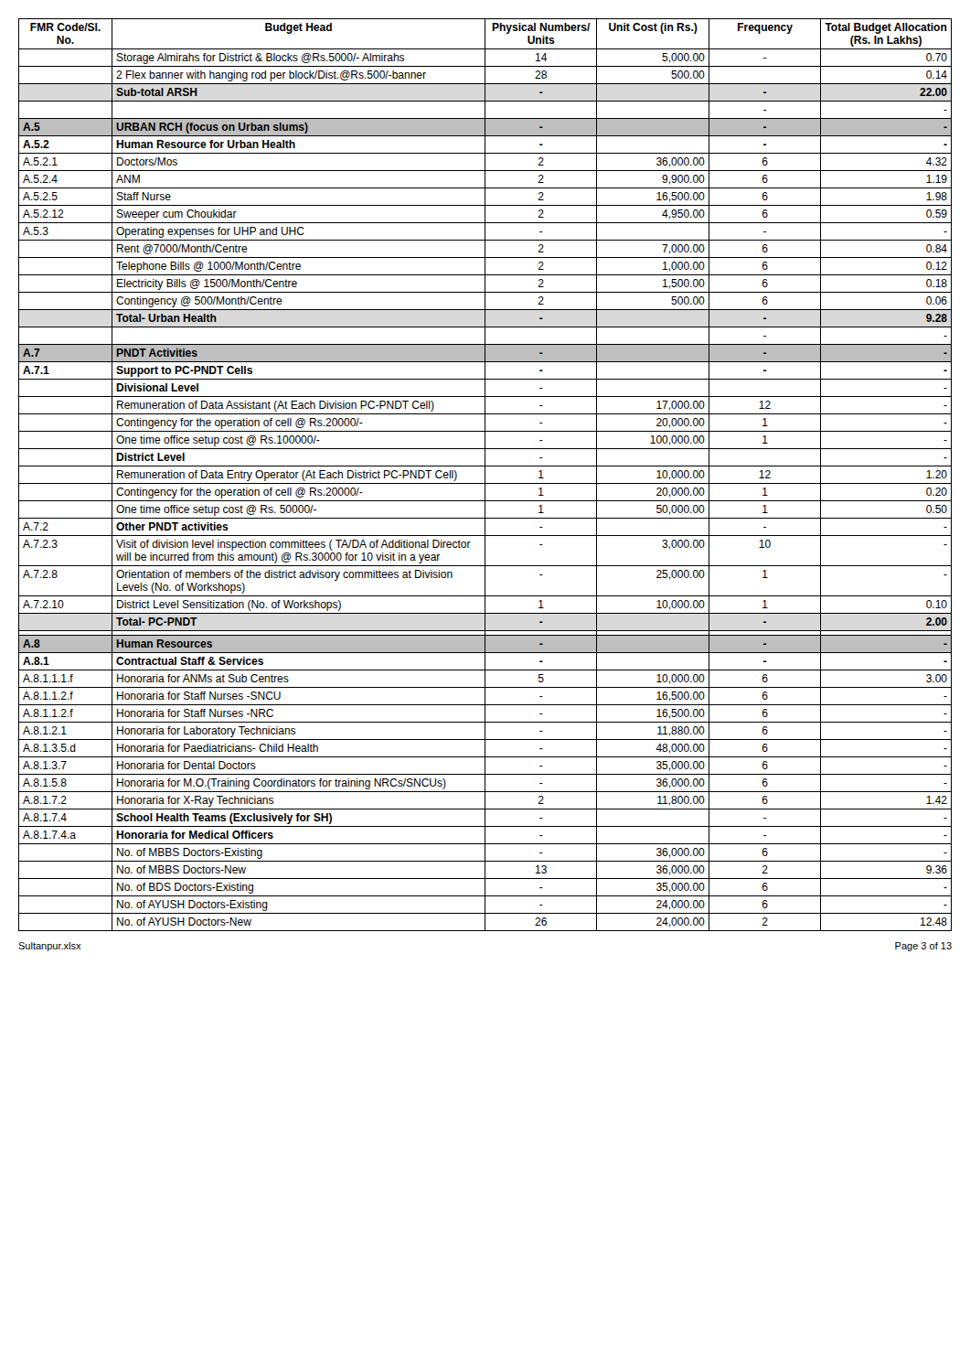| FMR Code/Sl. No. | Budget Head | Physical Numbers/ Units | Unit Cost (in Rs.) | Frequency | Total Budget Allocation (Rs. In Lakhs) |
| --- | --- | --- | --- | --- | --- |
| | Storage Almirahs for District & Blocks @Rs.5000/- Almirahs | 14 | 5,000.00 | - | 0.70 |
| | 2 Flex banner with hanging rod per block/Dist.@Rs.500/-banner | 28 | 500.00 | | 0.14 |
| | Sub-total ARSH | - | | - | 22.00 |
| | | | | - | - |
| A.5 | URBAN RCH (focus on Urban slums) | - | | - | - |
| A.5.2 | Human Resource for Urban Health | - | | - | - |
| A.5.2.1 | Doctors/Mos | 2 | 36,000.00 | 6 | 4.32 |
| A.5.2.4 | ANM | 2 | 9,900.00 | 6 | 1.19 |
| A.5.2.5 | Staff Nurse | 2 | 16,500.00 | 6 | 1.98 |
| A.5.2.12 | Sweeper cum Choukidar | 2 | 4,950.00 | 6 | 0.59 |
| A.5.3 | Operating expenses for UHP and UHC | - | | - | - |
| | Rent @7000/Month/Centre | 2 | 7,000.00 | 6 | 0.84 |
| | Telephone Bills @ 1000/Month/Centre | 2 | 1,000.00 | 6 | 0.12 |
| | Electricity Bills @ 1500/Month/Centre | 2 | 1,500.00 | 6 | 0.18 |
| | Contingency @ 500/Month/Centre | 2 | 500.00 | 6 | 0.06 |
| | Total- Urban Health | - | | - | 9.28 |
| | | | | - | - |
| A.7 | PNDT Activities | - | | - | - |
| A.7.1 | Support to PC-PNDT Cells | - | | - | - |
| | Divisional Level | - | | | - |
| | Remuneration of Data Assistant (At Each Division PC-PNDT Cell) | - | 17,000.00 | 12 | - |
| | Contingency for the operation of cell @ Rs.20000/- | - | 20,000.00 | 1 | - |
| | One time office setup cost @ Rs.100000/- | - | 100,000.00 | 1 | - |
| | District Level | - | | | - |
| | Remuneration of Data Entry Operator (At Each District PC-PNDT Cell) | 1 | 10,000.00 | 12 | 1.20 |
| | Contingency for the operation of cell @ Rs.20000/- | 1 | 20,000.00 | 1 | 0.20 |
| | One time office setup cost @ Rs. 50000/- | 1 | 50,000.00 | 1 | 0.50 |
| A.7.2 | Other PNDT activities | - | | - | - |
| A.7.2.3 | Visit of division level inspection committees ( TA/DA of Additional Director will be incurred from this amount) @ Rs.30000 for 10 visit in a year | - | 3,000.00 | 10 | - |
| A.7.2.8 | Orientation of members of the district advisory committees at Division Levels (No. of Workshops) | - | 25,000.00 | 1 | - |
| A.7.2.10 | District Level Sensitization (No. of Workshops) | 1 | 10,000.00 | 1 | 0.10 |
| | Total- PC-PNDT | - | | - | 2.00 |
| A.8 | Human Resources | - | | - | - |
| A.8.1 | Contractual Staff & Services | - | | - | - |
| A.8.1.1.1.f | Honoraria for ANMs at Sub Centres | 5 | 10,000.00 | 6 | 3.00 |
| A.8.1.1.2.f | Honoraria for Staff Nurses -SNCU | - | 16,500.00 | 6 | - |
| A.8.1.1.2.f | Honoraria for Staff Nurses -NRC | - | 16,500.00 | 6 | - |
| A.8.1.2.1 | Honoraria for Laboratory Technicians | - | 11,880.00 | 6 | - |
| A.8.1.3.5.d | Honoraria for Paediatricians- Child Health | - | 48,000.00 | 6 | - |
| A.8.1.3.7 | Honoraria for Dental Doctors | - | 35,000.00 | 6 | - |
| A.8.1.5.8 | Honoraria for M.O.(Training Coordinators for training NRCs/SNCUs) | - | 36,000.00 | 6 | - |
| A.8.1.7.2 | Honoraria for X-Ray Technicians | 2 | 11,800.00 | 6 | 1.42 |
| A.8.1.7.4 | School Health Teams (Exclusively for SH) | - | | - | - |
| A.8.1.7.4.a | Honoraria for Medical Officers | - | | - | - |
| | No. of MBBS Doctors-Existing | - | 36,000.00 | 6 | - |
| | No. of MBBS Doctors-New | 13 | 36,000.00 | 2 | 9.36 |
| | No. of BDS Doctors-Existing | - | 35,000.00 | 6 | - |
| | No. of AYUSH Doctors-Existing | - | 24,000.00 | 6 | - |
| | No. of AYUSH Doctors-New | 26 | 24,000.00 | 2 | 12.48 |
Sultanpur.xlsx Page 3 of 13